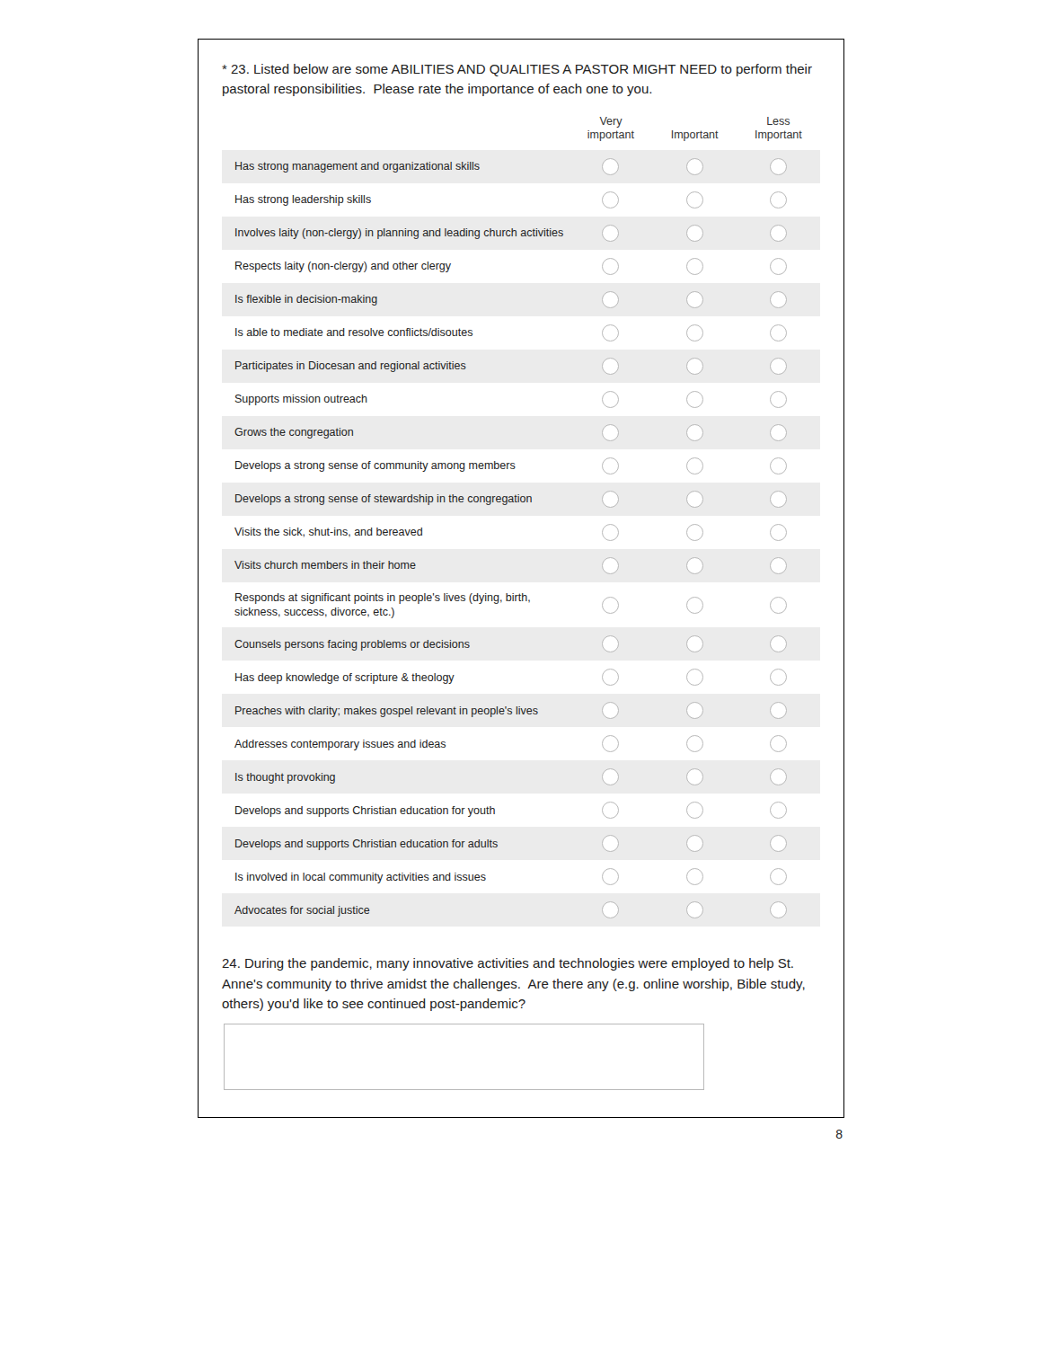* 23. Listed below are some ABILITIES AND QUALITIES A PASTOR MIGHT NEED to perform their pastoral responsibilities. Please rate the importance of each one to you.
| | Very important | Important | Less Important |
| --- | --- | --- | --- |
| Has strong management and organizational skills | | | |
| Has strong leadership skills | | | |
| Involves laity (non-clergy) in planning and leading church activities | | | |
| Respects laity (non-clergy) and other clergy | | | |
| Is flexible in decision-making | | | |
| Is able to mediate and resolve conflicts/disoutes | | | |
| Participates in Diocesan and regional activities | | | |
| Supports mission outreach | | | |
| Grows the congregation | | | |
| Develops a strong sense of community among members | | | |
| Develops a strong sense of stewardship in the congregation | | | |
| Visits the sick, shut-ins, and bereaved | | | |
| Visits church members in their home | | | |
| Responds at significant points in people's lives (dying, birth, sickness, success, divorce, etc.) | | | |
| Counsels persons facing problems or decisions | | | |
| Has deep knowledge of scripture & theology | | | |
| Preaches with clarity; makes gospel relevant in people's lives | | | |
| Addresses contemporary issues and ideas | | | |
| Is thought provoking | | | |
| Develops and supports Christian education for youth | | | |
| Develops and supports Christian education for adults | | | |
| Is involved in local community activities and issues | | | |
| Advocates for social justice | | | |
24. During the pandemic, many innovative activities and technologies were employed to help St. Anne's community to thrive amidst the challenges. Are there any (e.g. online worship, Bible study, others) you'd like to see continued post-pandemic?
8